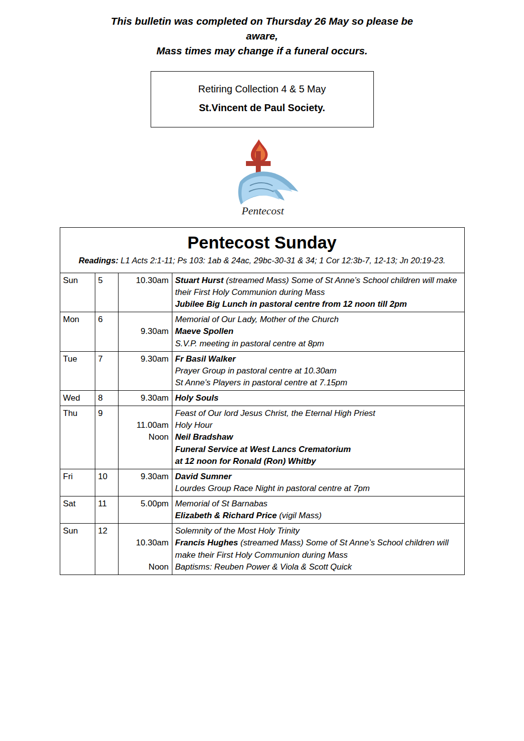This bulletin was completed on Thursday 26 May so please be aware,
Mass times may change if a funeral occurs.
Retiring Collection 4 & 5 May
St.Vincent de Paul Society.
Pentecost logo Pentecost
Pentecost Sunday Readings: L1 Acts 2:1-11; Ps 103: 1ab & 24ac, 29bc-30-31 & 34; 1 Cor 12:3b-7, 12-13; Jn 20:19-23.
| Sun | 5 | 10.30am | Stuart Hurst (streamed Mass) Some of St Anne’s School children will make their First Holy Communion during Mass Jubilee Big Lunch in pastoral centre from 12 noon till 2pm |
| Mon | 6 | 9.30am 9.30am | Memorial of Our Lady, Mother of the Church Maeve Spollen S.V.P. meeting in pastoral centre at 8pm |
| Tue | 7 | 9.30am | Fr Basil Walker Prayer Group in pastoral centre at 10.30am St Anne’s Players in pastoral centre at 7.15pm |
| Wed | 8 | 9.30am | Holy Souls |
| Thu | 9 | 9.30am 11.00am Noon | Feast of Our lord Jesus Christ, the Eternal High Priest Holy Hour Neil Bradshaw Funeral Service at West Lancs Crematorium at 12 noon for Ronald (Ron) Whitby |
| Fri | 10 | 9.30am | David Sumner Lourdes Group Race Night in pastoral centre at 7pm |
| Sat | 11 | 5.00pm | Memorial of St Barnabas Elizabeth & Richard Price (vigil Mass) |
| Sun | 12 | 9.30am 10.30am 9.30am Noon | Solemnity of the Most Holy Trinity Francis Hughes (streamed Mass) Some of St Anne’s School children will make their First Holy Communion during Mass Baptisms: Reuben Power & Viola & Scott Quick |